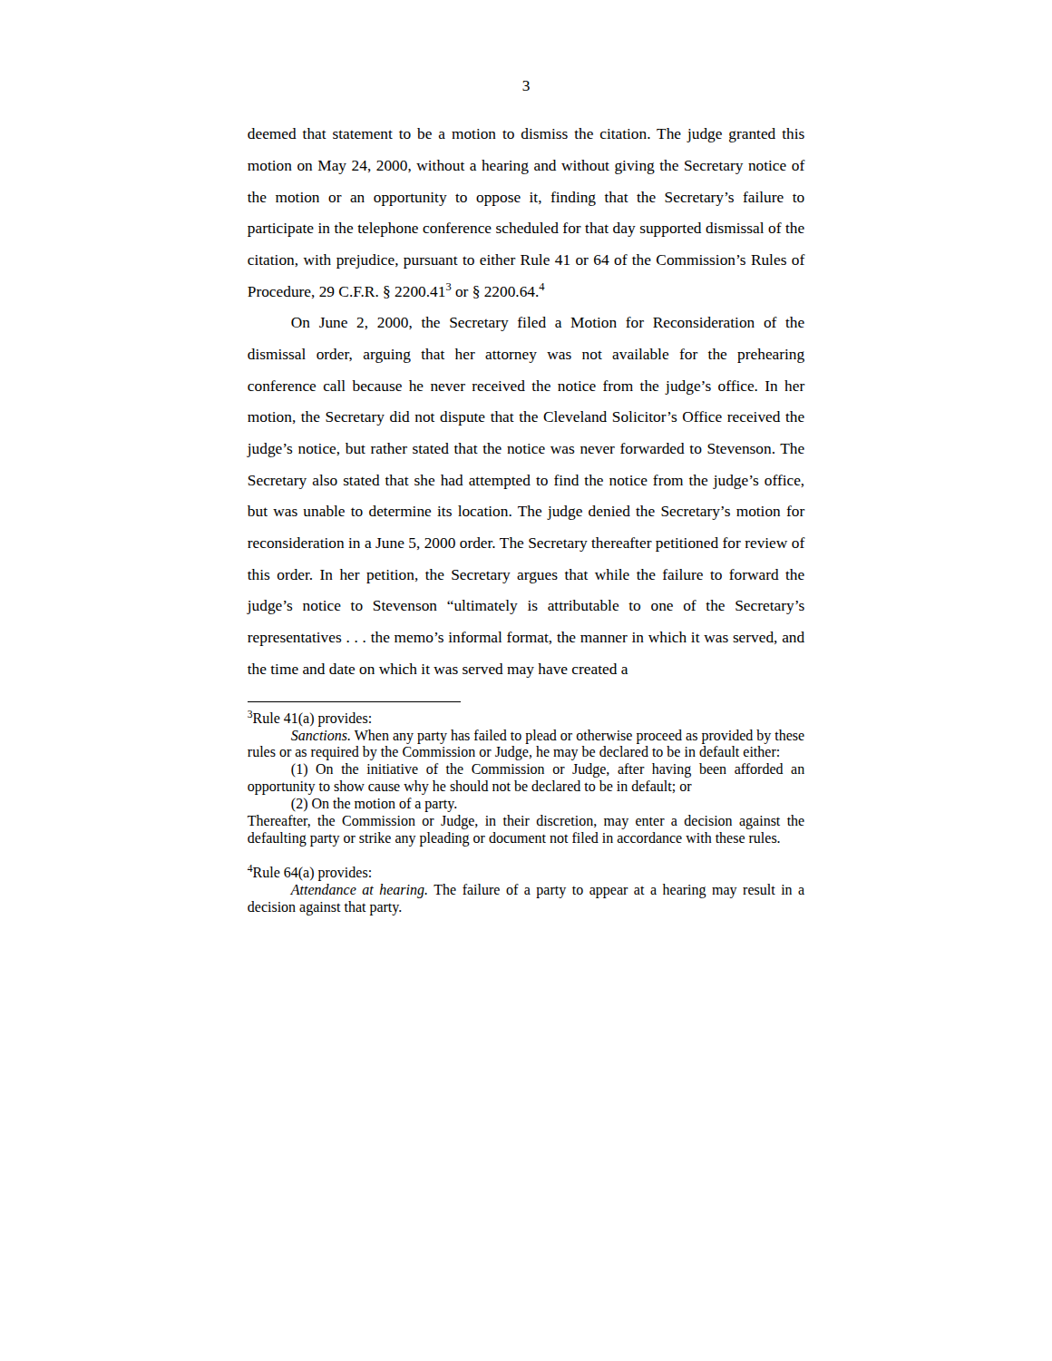3
deemed that statement to be a motion to dismiss the citation. The judge granted this motion on May 24, 2000, without a hearing and without giving the Secretary notice of the motion or an opportunity to oppose it, finding that the Secretary’s failure to participate in the telephone conference scheduled for that day supported dismissal of the citation, with prejudice, pursuant to either Rule 41 or 64 of the Commission’s Rules of Procedure, 29 C.F.R. § 2200.413 or § 2200.64.4
On June 2, 2000, the Secretary filed a Motion for Reconsideration of the dismissal order, arguing that her attorney was not available for the prehearing conference call because he never received the notice from the judge’s office. In her motion, the Secretary did not dispute that the Cleveland Solicitor’s Office received the judge’s notice, but rather stated that the notice was never forwarded to Stevenson. The Secretary also stated that she had attempted to find the notice from the judge’s office, but was unable to determine its location. The judge denied the Secretary’s motion for reconsideration in a June 5, 2000 order. The Secretary thereafter petitioned for review of this order. In her petition, the Secretary argues that while the failure to forward the judge’s notice to Stevenson “ultimately is attributable to one of the Secretary’s representatives . . . the memo’s informal format, the manner in which it was served, and the time and date on which it was served may have created a
3Rule 41(a) provides:
Sanctions. When any party has failed to plead or otherwise proceed as provided by these rules or as required by the Commission or Judge, he may be declared to be in default either:
(1) On the initiative of the Commission or Judge, after having been afforded an opportunity to show cause why he should not be declared to be in default; or
(2) On the motion of a party.
Thereafter, the Commission or Judge, in their discretion, may enter a decision against the defaulting party or strike any pleading or document not filed in accordance with these rules.
4Rule 64(a) provides:
Attendance at hearing. The failure of a party to appear at a hearing may result in a decision against that party.